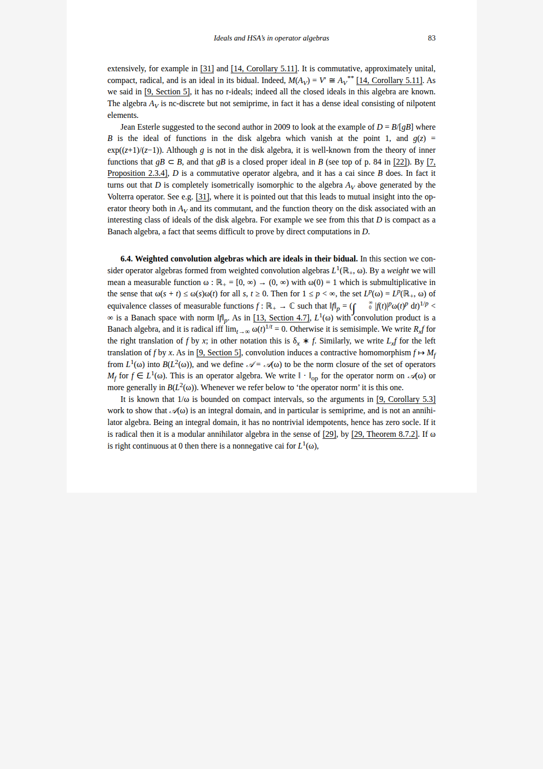Ideals and HSA’s in operator algebras 83
extensively, for example in [31] and [14, Corollary 5.11]. It is commutative, approximately unital, compact, radical, and is an ideal in its bidual. Indeed, M(AV) = V′ ≅ AV** [14, Corollary 5.11]. As we said in [9, Section 5], it has no r-ideals; indeed all the closed ideals in this algebra are known. The algebra AV is nc-discrete but not semiprime, in fact it has a dense ideal consisting of nilpotent elements.
Jean Esterle suggested to the second author in 2009 to look at the example of D = B/[gB] where B is the ideal of functions in the disk algebra which vanish at the point 1, and g(z) = exp((z+1)/(z−1)). Although g is not in the disk algebra, it is well-known from the theory of inner functions that gB ⊂ B, and that gB is a closed proper ideal in B (see top of p. 84 in [22]). By [7, Proposition 2.3.4], D is a commutative operator algebra, and it has a cai since B does. In fact it turns out that D is completely isometrically isomorphic to the algebra AV above generated by the Volterra operator. See e.g. [31], where it is pointed out that this leads to mutual insight into the operator theory both in AV and its commutant, and the function theory on the disk associated with an interesting class of ideals of the disk algebra. For example we see from this that D is compact as a Banach algebra, a fact that seems difficult to prove by direct computations in D.
6.4. Weighted convolution algebras which are ideals in their bidual. In this section we consider operator algebras formed from weighted convolution algebras L1(ℝ+, ω). By a weight we will mean a measurable function ω : ℝ+ = [0, ∞) → (0, ∞) with ω(0) = 1 which is submultiplicative in the sense that ω(s + t) ≤ ω(s)ω(t) for all s, t ≥ 0. Then for 1 ≤ p < ∞, the set Lp(ω) = Lp(ℝ+, ω) of equivalence classes of measurable functions f : ℝ+ → ℂ such that ‖f‖p = (∫∞0 |f(t)|pω(t)p dt)1/p < ∞ is a Banach space with norm ‖f‖p. As in [13, Section 4.7], L1(ω) with convolution product is a Banach algebra, and it is radical iff limt→∞ ω(t)1/t = 0. Otherwise it is semisimple. We write Rxf for the right translation of f by x; in other notation this is δx ∗ f. Similarly, we write Lxf for the left translation of f by x. As in [9, Section 5], convolution induces a contractive homomorphism f ↦ Mf from L1(ω) into B(L2(ω)), and we define 𝒜 = 𝒜(ω) to be the norm closure of the set of operators Mf for f ∈ L1(ω). This is an operator algebra. We write ‖ · ‖op for the operator norm on 𝒜(ω) or more generally in B(L2(ω)). Whenever we refer below to ‘the operator norm’ it is this one.
It is known that 1/ω is bounded on compact intervals, so the arguments in [9, Corollary 5.3] work to show that 𝒜(ω) is an integral domain, and in particular is semiprime, and is not an annihilator algebra. Being an integral domain, it has no nontrivial idempotents, hence has zero socle. If it is radical then it is a modular annihilator algebra in the sense of [29], by [29, Theorem 8.7.2]. If ω is right continuous at 0 then there is a nonnegative cai for L1(ω),